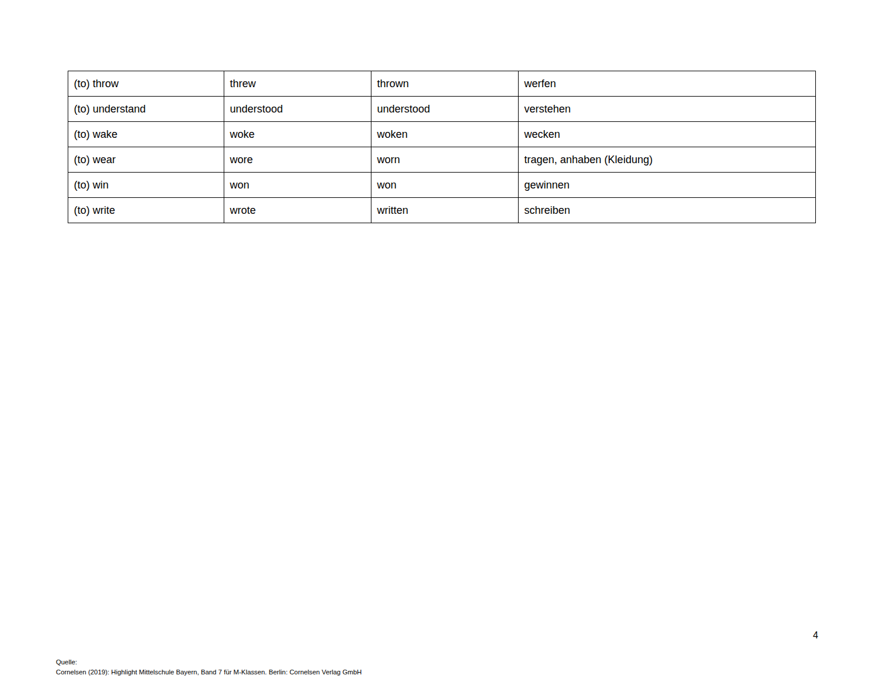| (to) throw | threw | thrown | werfen |
| (to) understand | understood | understood | verstehen |
| (to) wake | woke | woken | wecken |
| (to) wear | wore | worn | tragen, anhaben (Kleidung) |
| (to) win | won | won | gewinnen |
| (to) write | wrote | written | schreiben |
4
Quelle:
Cornelsen (2019): Highlight Mittelschule Bayern, Band 7 für M-Klassen. Berlin: Cornelsen Verlag GmbH